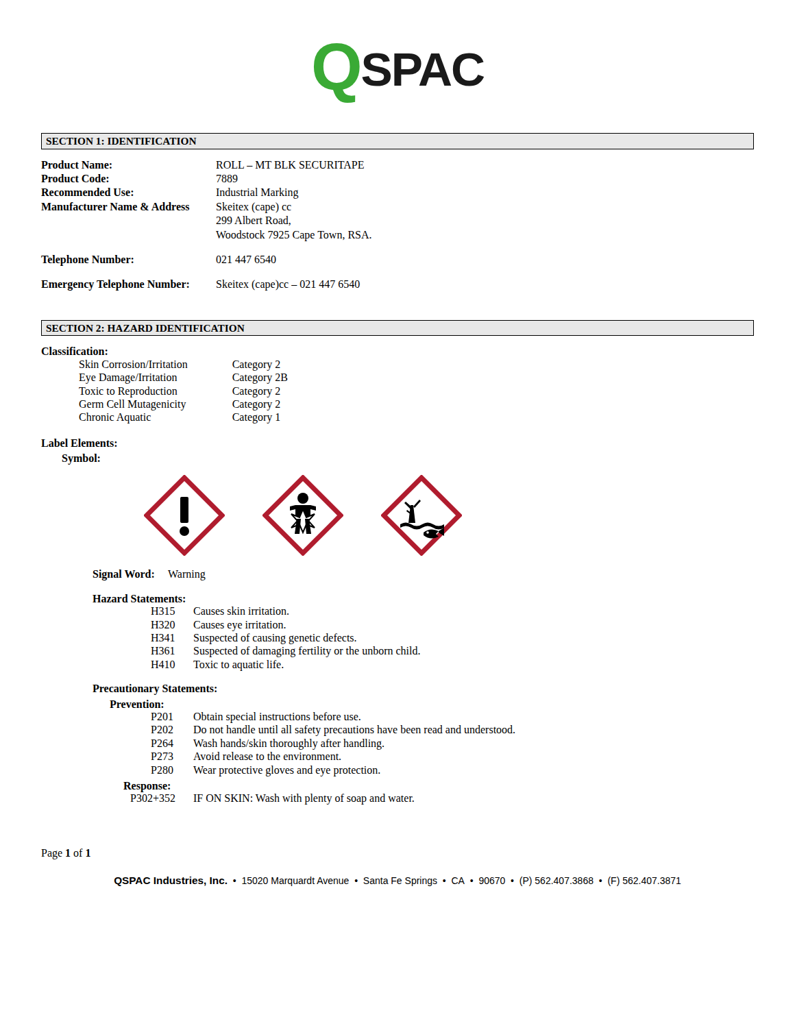QSPAC
SECTION 1: IDENTIFICATION
| Product Name: | ROLL – MT BLK SECURITAPE |
| Product Code: | 7889 |
| Recommended Use: | Industrial Marking |
| Manufacturer Name & Address | Skeitex (cape) cc |
| | 299 Albert Road, |
| | Woodstock 7925 Cape Town, RSA. |
| Telephone Number: | 021 447 6540 |
| Emergency Telephone Number: | Skeitex (cape)cc – 021 447 6540 |
SECTION 2: HAZARD IDENTIFICATION
Classification:
| Skin Corrosion/Irritation | Category 2 |
| Eye Damage/Irritation | Category 2B |
| Toxic to Reproduction | Category 2 |
| Germ Cell Mutagenicity | Category 2 |
| Chronic Aquatic | Category 1 |
Label Elements:
Symbol:
Signal Word: Warning
Hazard Statements:
| H315 | Causes skin irritation. |
| H320 | Causes eye irritation. |
| H341 | Suspected of causing genetic defects. |
| H361 | Suspected of damaging fertility or the unborn child. |
| H410 | Toxic to aquatic life. |
Precautionary Statements:
Prevention:
| P201 | Obtain special instructions before use. |
| P202 | Do not handle until all safety precautions have been read and understood. |
| P264 | Wash hands/skin thoroughly after handling. |
| P273 | Avoid release to the environment. |
| P280 | Wear protective gloves and eye protection. |
Response:
| P302+352 | IF ON SKIN: Wash with plenty of soap and water. |
Page 1 of 1
QSPAC Industries, Inc. • 15020 Marquardt Avenue • Santa Fe Springs • CA • 90670 • (P) 562.407.3868 • (F) 562.407.3871